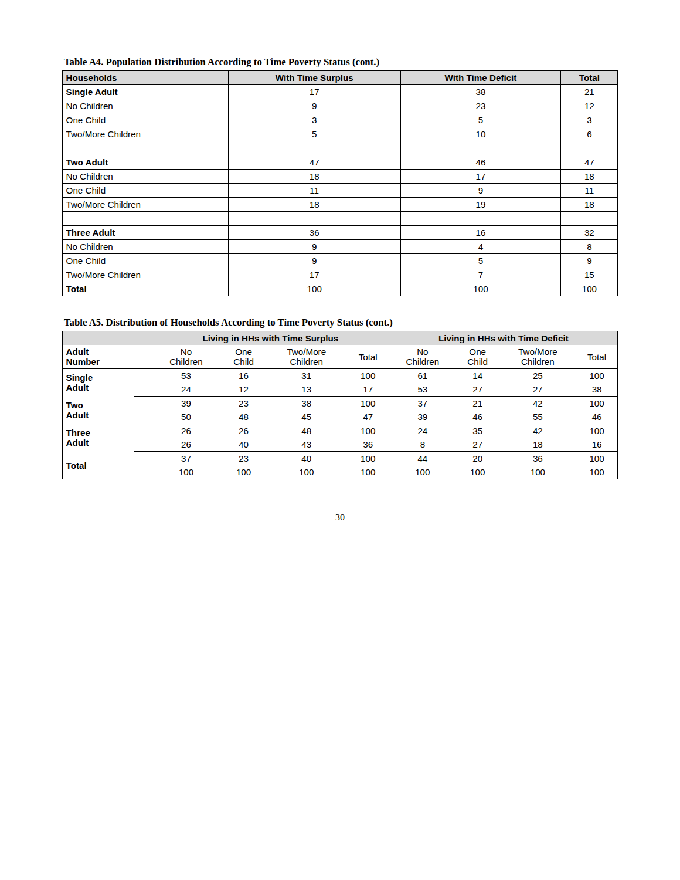Table A4. Population Distribution According to Time Poverty Status (cont.)
| Households | With Time Surplus | With Time Deficit | Total |
| --- | --- | --- | --- |
| Single Adult | 17 | 38 | 21 |
| No Children | 9 | 23 | 12 |
| One Child | 3 | 5 | 3 |
| Two/More Children | 5 | 10 | 6 |
| Two Adult | 47 | 46 | 47 |
| No Children | 18 | 17 | 18 |
| One Child | 11 | 9 | 11 |
| Two/More Children | 18 | 19 | 18 |
| Three Adult | 36 | 16 | 32 |
| No Children | 9 | 4 | 8 |
| One Child | 9 | 5 | 9 |
| Two/More Children | 17 | 7 | 15 |
| Total | 100 | 100 | 100 |
Table A5. Distribution of Households According to Time Poverty Status (cont.)
| | | Living in HHs with Time Surplus | Living in HHs with Time Deficit |
| Adult Number | | No Children | One Child | Two/More Children | Total | No Children | One Child | Two/More Children | Total |
| Single Adult | | 53 | 16 | 31 | 100 | 61 | 14 | 25 | 100 |
| | 24 | 12 | 13 | 17 | 53 | 27 | 27 | 38 |
| Two Adult | | 39 | 23 | 38 | 100 | 37 | 21 | 42 | 100 |
| | 50 | 48 | 45 | 47 | 39 | 46 | 55 | 46 |
| Three Adult | | 26 | 26 | 48 | 100 | 24 | 35 | 42 | 100 |
| | 26 | 40 | 43 | 36 | 8 | 27 | 18 | 16 |
| Total | | 37 | 23 | 40 | 100 | 44 | 20 | 36 | 100 |
| | 100 | 100 | 100 | 100 | 100 | 100 | 100 | 100 |
30